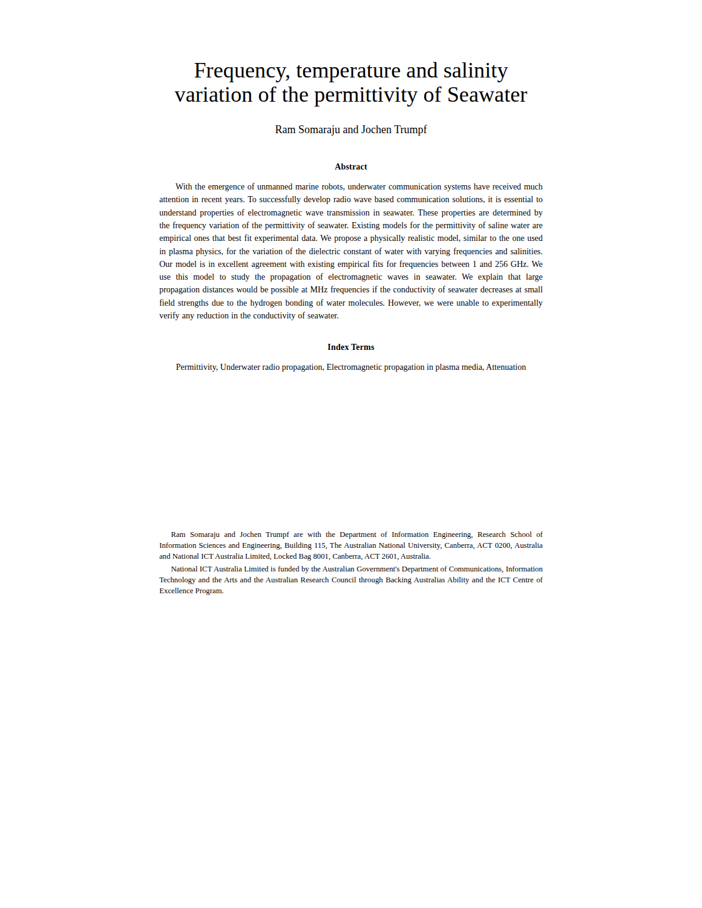Frequency, temperature and salinity variation of the permittivity of Seawater
Ram Somaraju and Jochen Trumpf
Abstract
With the emergence of unmanned marine robots, underwater communication systems have received much attention in recent years. To successfully develop radio wave based communication solutions, it is essential to understand properties of electromagnetic wave transmission in seawater. These properties are determined by the frequency variation of the permittivity of seawater. Existing models for the permittivity of saline water are empirical ones that best fit experimental data. We propose a physically realistic model, similar to the one used in plasma physics, for the variation of the dielectric constant of water with varying frequencies and salinities. Our model is in excellent agreement with existing empirical fits for frequencies between 1 and 256 GHz. We use this model to study the propagation of electromagnetic waves in seawater. We explain that large propagation distances would be possible at MHz frequencies if the conductivity of seawater decreases at small field strengths due to the hydrogen bonding of water molecules. However, we were unable to experimentally verify any reduction in the conductivity of seawater.
Index Terms
Permittivity, Underwater radio propagation, Electromagnetic propagation in plasma media, Attenuation
Ram Somaraju and Jochen Trumpf are with the Department of Information Engineering, Research School of Information Sciences and Engineering, Building 115, The Australian National University, Canberra, ACT 0200, Australia and National ICT Australia Limited, Locked Bag 8001, Canberra, ACT 2601, Australia.
National ICT Australia Limited is funded by the Australian Government's Department of Communications, Information Technology and the Arts and the Australian Research Council through Backing Australias Ability and the ICT Centre of Excellence Program.